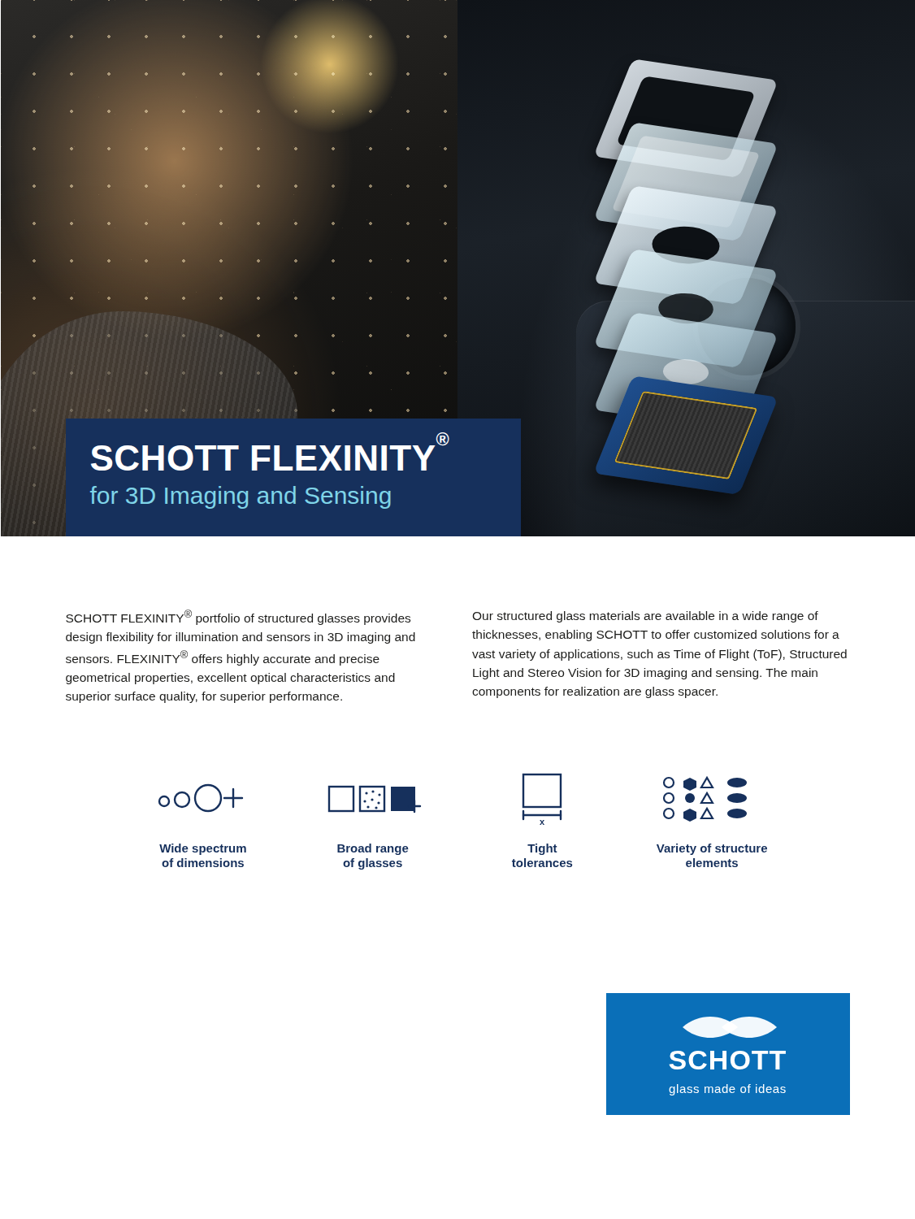SCHOTT FLEXINITY®
for 3D Imaging and Sensing
SCHOTT FLEXINITY® portfolio of structured glasses provides design flexibility for illumination and sensors in 3D imaging and sensors. FLEXINITY® offers highly accurate and precise geometrical properties, excellent optical characteristics and superior surface quality, for superior performance.
Our structured glass materials are available in a wide range of thicknesses, enabling SCHOTT to offer customized solutions for a vast variety of applications, such as Time of Flight (ToF), Structured Light and Stereo Vision for 3D imaging and sensing. The main components for realization are glass spacer.
Wide spectrum
of dimensions
Broad range
of glasses
x
Tight
tolerances
Variety of structure
elements
SCHOTT
glass made of ideas